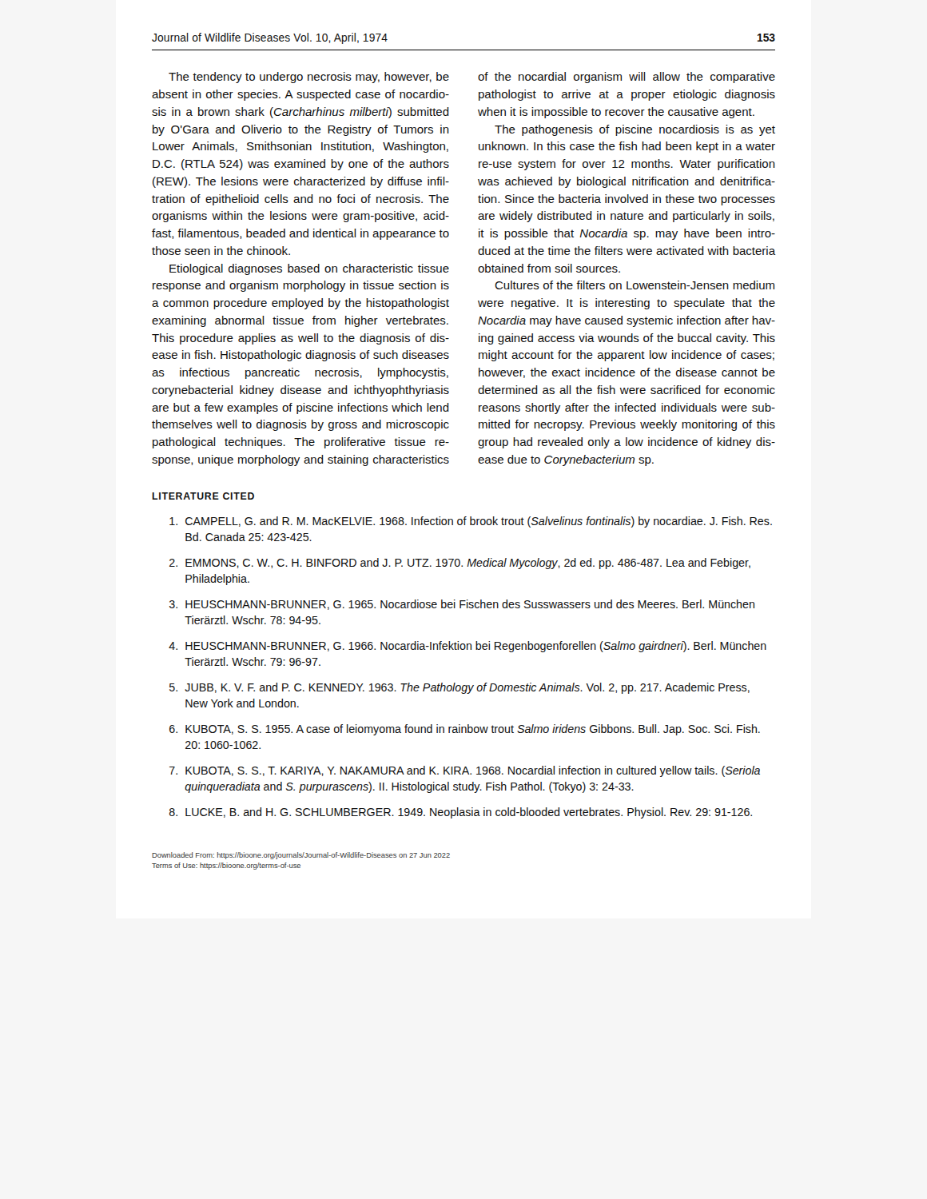Journal of Wildlife Diseases Vol. 10, April, 1974 153
The tendency to undergo necrosis may, however, be absent in other species. A suspected case of nocardiosis in a brown shark (Carcharhinus milberti) submitted by O'Gara and Oliverio to the Registry of Tumors in Lower Animals, Smithsonian Institution, Washington, D.C. (RTLA 524) was examined by one of the authors (REW). The lesions were characterized by diffuse infiltration of epithelioid cells and no foci of necrosis. The organisms within the lesions were gram-positive, acid-fast, filamentous, beaded and identical in appearance to those seen in the chinook.
Etiological diagnoses based on characteristic tissue response and organism morphology in tissue section is a common procedure employed by the histopathologist examining abnormal tissue from higher vertebrates. This procedure applies as well to the diagnosis of disease in fish. Histopathologic diagnosis of such diseases as infectious pancreatic necrosis, lymphocystis, corynebacterial kidney disease and ichthyophthyriasis are but a few examples of piscine infections which lend themselves well to diagnosis by gross and microscopic pathological techniques. The proliferative tissue response, unique morphology and staining characteristics of the nocardial organism will allow the comparative pathologist to arrive at a proper etiologic diagnosis when it is impossible to recover the causative agent.
The pathogenesis of piscine nocardiosis is as yet unknown. In this case the fish had been kept in a water re-use system for over 12 months. Water purification was achieved by biological nitrification and denitrification. Since the bacteria involved in these two processes are widely distributed in nature and particularly in soils, it is possible that Nocardia sp. may have been introduced at the time the filters were activated with bacteria obtained from soil sources.
Cultures of the filters on Lowenstein-Jensen medium were negative. It is interesting to speculate that the Nocardia may have caused systemic infection after having gained access via wounds of the buccal cavity. This might account for the apparent low incidence of cases; however, the exact incidence of the disease cannot be determined as all the fish were sacrificed for economic reasons shortly after the infected individuals were submitted for necropsy. Previous weekly monitoring of this group had revealed only a low incidence of kidney disease due to Corynebacterium sp.
Literature Cited
CAMPELL, G. and R. M. MacKELVIE. 1968. Infection of brook trout (Salvelinus fontinalis) by nocardiae. J. Fish. Res. Bd. Canada 25: 423-425.
EMMONS, C. W., C. H. BINFORD and J. P. UTZ. 1970. Medical Mycology, 2d ed. pp. 486-487. Lea and Febiger, Philadelphia.
HEUSCHMANN-BRUNNER, G. 1965. Nocardiose bei Fischen des Susswassers und des Meeres. Berl. München Tierärztl. Wschr. 78: 94-95.
HEUSCHMANN-BRUNNER, G. 1966. Nocardia-Infektion bei Regenbogenforellen (Salmo gairdneri). Berl. München Tierärztl. Wschr. 79: 96-97.
JUBB, K. V. F. and P. C. KENNEDY. 1963. The Pathology of Domestic Animals. Vol. 2, pp. 217. Academic Press, New York and London.
KUBOTA, S. S. 1955. A case of leiomyoma found in rainbow trout Salmo iridens Gibbons. Bull. Jap. Soc. Sci. Fish. 20: 1060-1062.
KUBOTA, S. S., T. KARIYA, Y. NAKAMURA and K. KIRA. 1968. Nocardial infection in cultured yellow tails. (Seriola quinqueradiata and S. purpurascens). II. Histological study. Fish Pathol. (Tokyo) 3: 24-33.
LUCKE, B. and H. G. SCHLUMBERGER. 1949. Neoplasia in cold-blooded vertebrates. Physiol. Rev. 29: 91-126.
Downloaded From: https://bioone.org/journals/Journal-of-Wildlife-Diseases on 27 Jun 2022
Terms of Use: https://bioone.org/terms-of-use